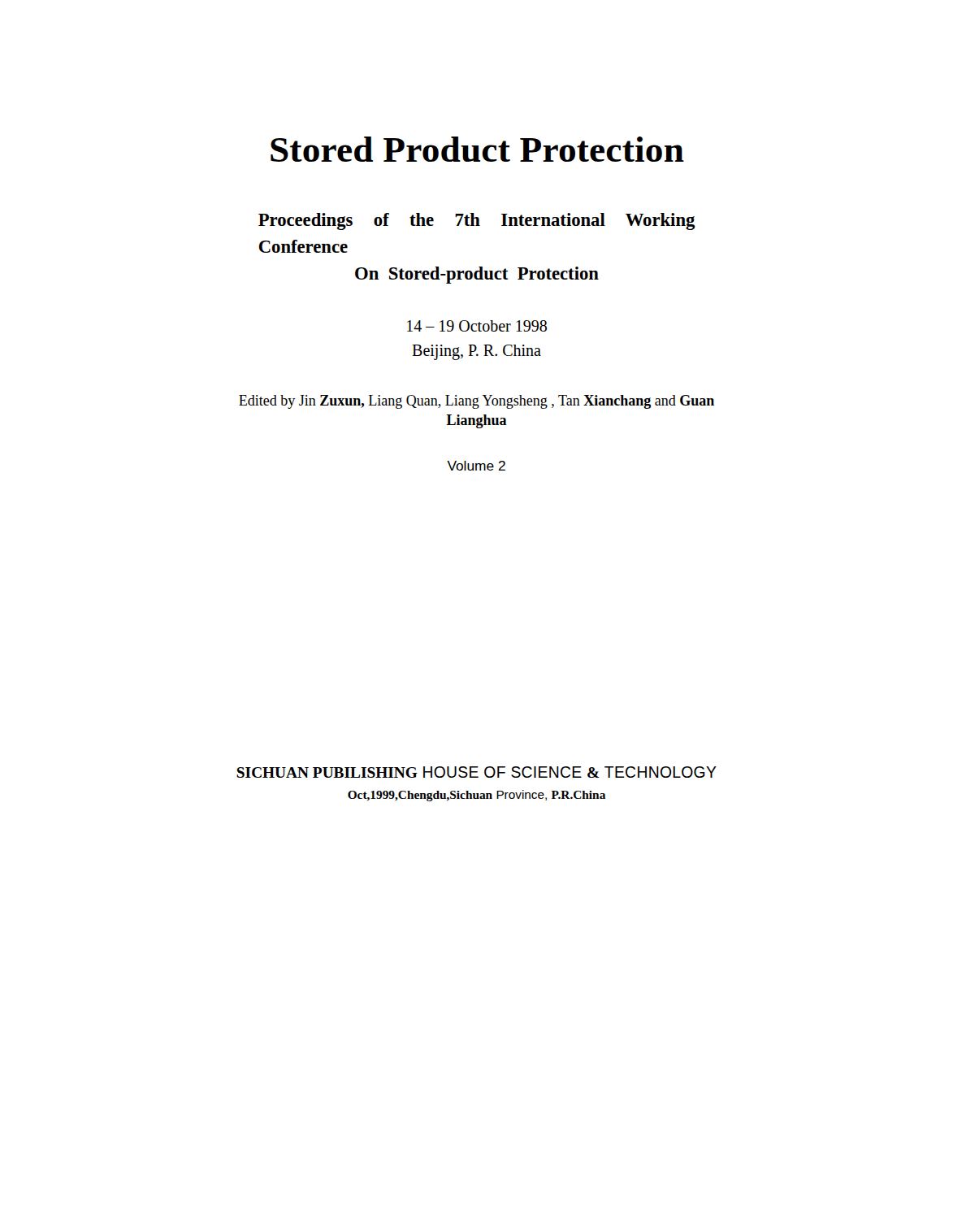Stored Product Protection
Proceedings of the 7th International Working Conference On Stored-product Protection
14 – 19 October 1998
Beijing, P. R. China
Edited by Jin Zuxun, Liang Quan, Liang Yongsheng , Tan Xianchang and Guan Lianghua
Volume 2
SICHUAN PUBILISHING HOUSE OF SCIENCE & TECHNOLOGY
Oct,1999,Chengdu,Sichuan Province, P.R.China